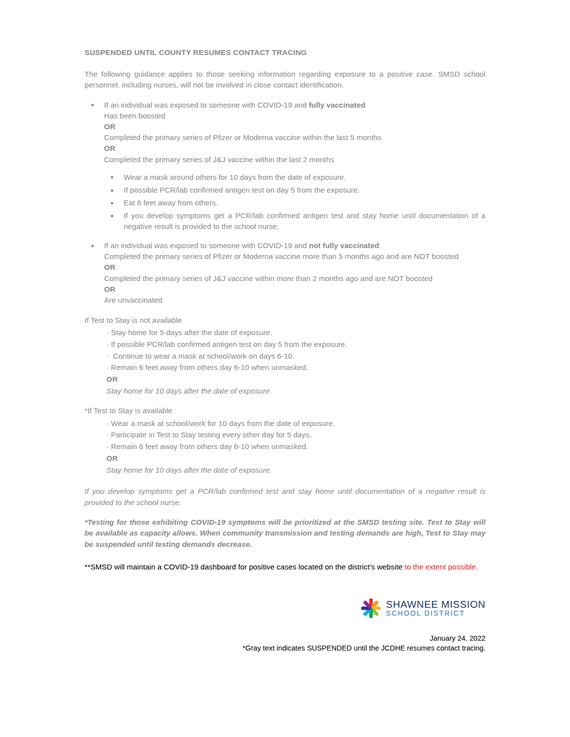SUSPENDED UNTIL COUNTY RESUMES CONTACT TRACING
The following guidance applies to those seeking information regarding exposure to a positive case. SMSD school personnel, including nurses, will not be involved in close contact identification.
If an individual was exposed to someone with COVID-19 and fully vaccinated
Has been boosted
OR
Completed the primary series of Pfizer or Moderna vaccine within the last 5 months
OR
Completed the primary series of J&J vaccine within the last 2 months
Wear a mask around others for 10 days from the date of exposure.
If possible PCR/lab confirmed antigen test on day 5 from the exposure.
Eat 6 feet away from others.
If you develop symptoms get a PCR/lab confirmed antigen test and stay home until documentation of a negative result is provided to the school nurse.
If an individual was exposed to someone with COVID-19 and not fully vaccinated
Completed the primary series of Pfizer or Moderna vaccine more than 5 months ago and are NOT boosted
OR
Completed the primary series of J&J vaccine within more than 2 months ago and are NOT boosted
OR
Are unvaccinated
If Test to Stay is not available
· Stay home for 5 days after the date of exposure.
· If possible PCR/lab confirmed antigen test on day 5 from the exposure.
· Continue to wear a mask at school/work on days 6-10.
· Remain 6 feet away from others day 6-10 when unmasked.
OR
Stay home for 10 days after the date of exposure.
*If Test to Stay is available
· Wear a mask at school/work for 10 days from the date of exposure.
· Participate in Test to Stay testing every other day for 5 days.
· Remain 6 feet away from others day 6-10 when unmasked.
OR
Stay home for 10 days after the date of exposure.
If you develop symptoms get a PCR/lab confirmed test and stay home until documentation of a negative result is provided to the school nurse.
*Testing for those exhibiting COVID-19 symptoms will be prioritized at the SMSD testing site. Test to Stay will be available as capacity allows. When community transmission and testing demands are high, Test to Stay may be suspended until testing demands decrease.
**SMSD will maintain a COVID-19 dashboard for positive cases located on the district’s website to the extent possible.
SHAWNEE MISSION
SCHOOL DISTRICT
January 24, 2022
*Gray text indicates SUSPENDED until the JCDHE resumes contact tracing.